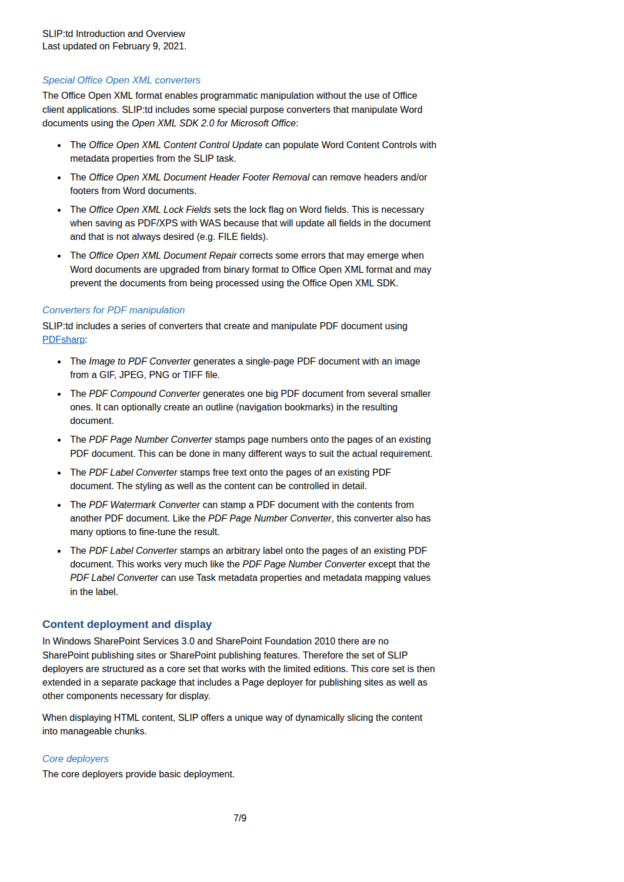SLIP:td Introduction and Overview
Last updated on February 9, 2021.
Special Office Open XML converters
The Office Open XML format enables programmatic manipulation without the use of Office client applications. SLIP:td includes some special purpose converters that manipulate Word documents using the Open XML SDK 2.0 for Microsoft Office:
The Office Open XML Content Control Update can populate Word Content Controls with metadata properties from the SLIP task.
The Office Open XML Document Header Footer Removal can remove headers and/or footers from Word documents.
The Office Open XML Lock Fields sets the lock flag on Word fields. This is necessary when saving as PDF/XPS with WAS because that will update all fields in the document and that is not always desired (e.g. FILE fields).
The Office Open XML Document Repair corrects some errors that may emerge when Word documents are upgraded from binary format to Office Open XML format and may prevent the documents from being processed using the Office Open XML SDK.
Converters for PDF manipulation
SLIP:td includes a series of converters that create and manipulate PDF document using PDFsharp:
The Image to PDF Converter generates a single-page PDF document with an image from a GIF, JPEG, PNG or TIFF file.
The PDF Compound Converter generates one big PDF document from several smaller ones. It can optionally create an outline (navigation bookmarks) in the resulting document.
The PDF Page Number Converter stamps page numbers onto the pages of an existing PDF document. This can be done in many different ways to suit the actual requirement.
The PDF Label Converter stamps free text onto the pages of an existing PDF document. The styling as well as the content can be controlled in detail.
The PDF Watermark Converter can stamp a PDF document with the contents from another PDF document. Like the PDF Page Number Converter, this converter also has many options to fine-tune the result.
The PDF Label Converter stamps an arbitrary label onto the pages of an existing PDF document. This works very much like the PDF Page Number Converter except that the PDF Label Converter can use Task metadata properties and metadata mapping values in the label.
Content deployment and display
In Windows SharePoint Services 3.0 and SharePoint Foundation 2010 there are no SharePoint publishing sites or SharePoint publishing features. Therefore the set of SLIP deployers are structured as a core set that works with the limited editions. This core set is then extended in a separate package that includes a Page deployer for publishing sites as well as other components necessary for display.
When displaying HTML content, SLIP offers a unique way of dynamically slicing the content into manageable chunks.
Core deployers
The core deployers provide basic deployment.
7/9